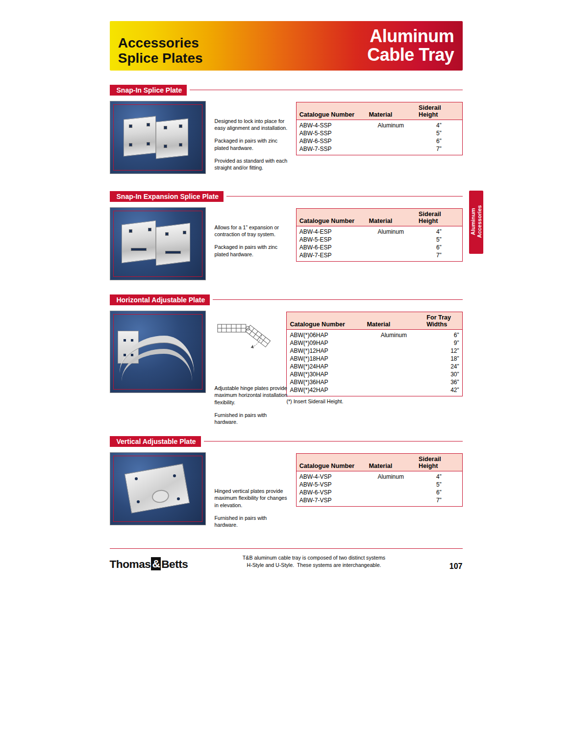Accessories
Splice Plates
Aluminum
Cable Tray
Aluminum
Accessories
Snap-In Splice Plate
Designed to lock into place for easy alignment and installation.
Packaged in pairs with zinc plated hardware.
Provided as standard with each straight and/or fitting.
| | | Siderail |
| --- | --- | --- |
| Catalogue Number | Material | Height |
| ABW-4-SSP | Aluminum | 4” |
| ABW-5-SSP | | 5” |
| ABW-6-SSP | | 6” |
| ABW-7-SSP | | 7” |
Snap-In Expansion Splice Plate
Allows for a 1” expansion or contraction of tray system.
Packaged in pairs with zinc plated hardware.
| | | Siderail |
| --- | --- | --- |
| Catalogue Number | Material | Height |
| ABW-4-ESP | Aluminum | 4” |
| ABW-5-ESP | | 5” |
| ABW-6-ESP | | 6” |
| ABW-7-ESP | | 7” |
Horizontal Adjustable Plate
| | | For Tray |
| --- | --- | --- |
| Catalogue Number | Material | Widths |
| ABW(*)06HAP | Aluminum | 6” |
| ABW(*)09HAP | | 9” |
| ABW(*)12HAP | | 12” |
| ABW(*)18HAP | | 18” |
| ABW(*)24HAP | | 24” |
| ABW(*)30HAP | | 30” |
| ABW(*)36HAP | | 36” |
| ABW(*)42HAP | | 42” |
(*) Insert Siderail Height.
Adjustable hinge plates provide maximum horizontal installation flexibility.
Furnished in pairs with hardware.
Vertical Adjustable Plate
Hinged vertical plates provide maximum flexibility for changes in elevation.
Furnished in pairs with hardware.
| | | Siderail |
| --- | --- | --- |
| Catalogue Number | Material | Height |
| ABW-4-VSP | Aluminum | 4” |
| ABW-5-VSP | | 5” |
| ABW-6-VSP | | 6” |
| ABW-7-VSP | | 7” |
Thomas&Betts
T&B aluminum cable tray is composed of two distinct systems
H-Style and U-Style. These systems are interchangeable.
107